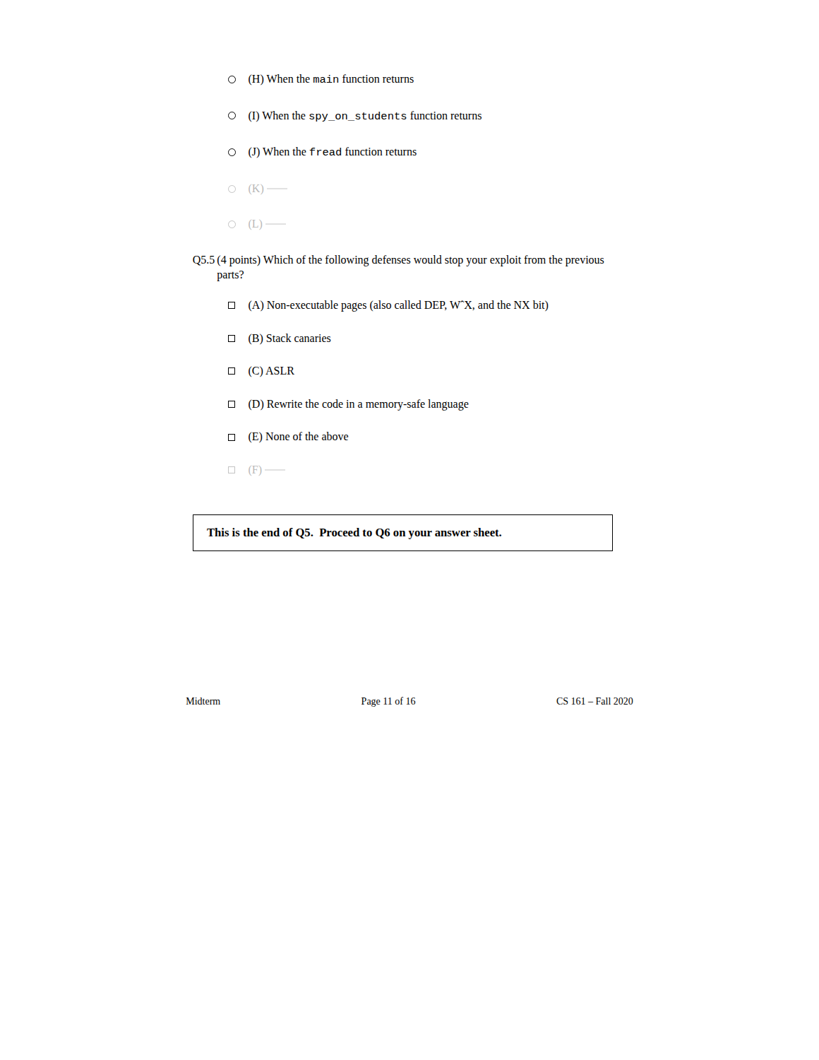(H) When the main function returns
(I) When the spy_on_students function returns
(J) When the fread function returns
(K)
(L)
Q5.5
(4 points) Which of the following defenses would stop your exploit from the previous parts?
(A) Non-executable pages (also called DEP, WˆX, and the NX bit)
(B) Stack canaries
(C) ASLR
(D) Rewrite the code in a memory-safe language
(E) None of the above
(F)
This is the end of Q5. Proceed to Q6 on your answer sheet.
Midterm
Page 11 of 16
CS 161 – Fall 2020